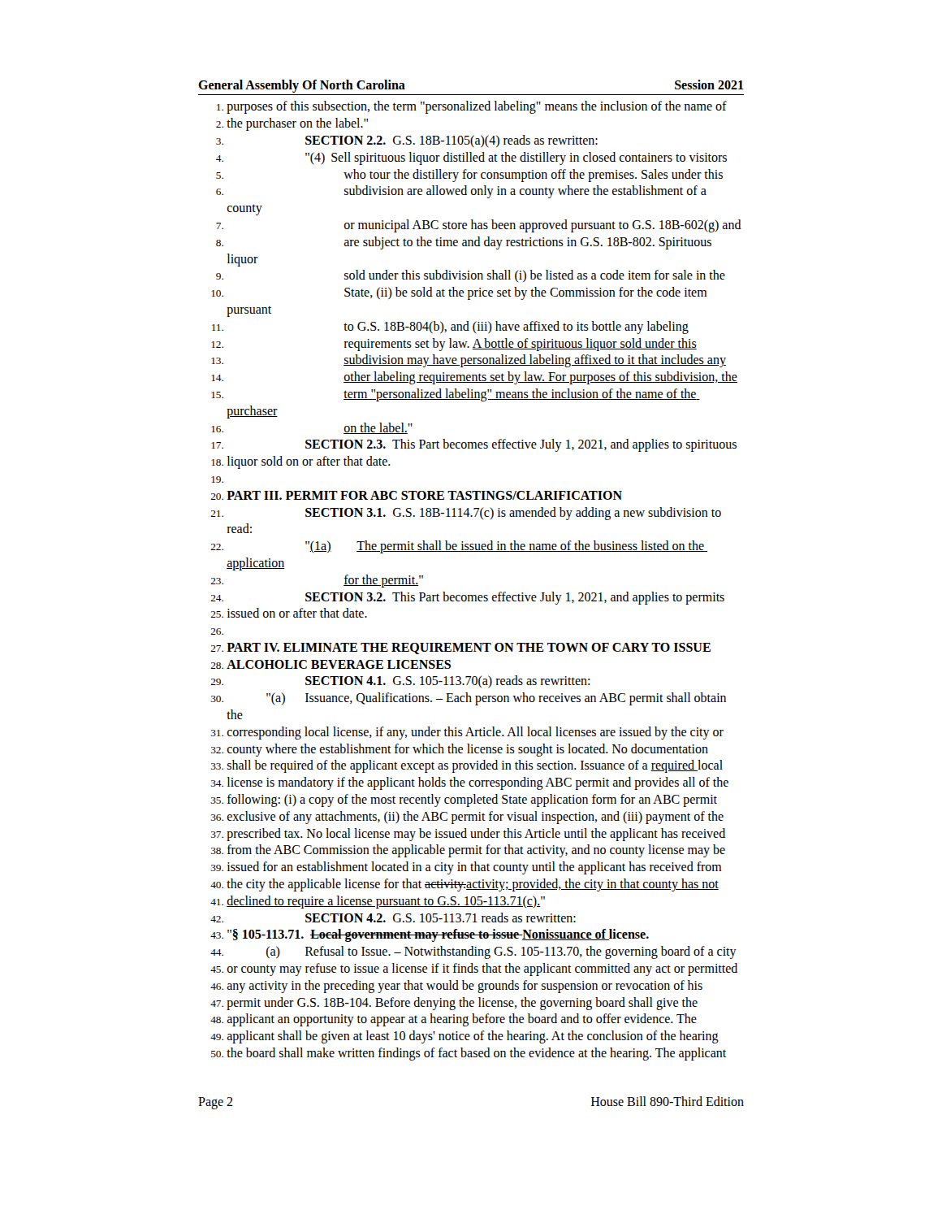General Assembly Of North Carolina Session 2021
purposes of this subsection, the term "personalized labeling" means the inclusion of the name of
the purchaser on the label."
SECTION 2.2. G.S. 18B-1105(a)(4) reads as rewritten:
"(4) Sell spirituous liquor distilled at the distillery in closed containers to visitors
who tour the distillery for consumption off the premises. Sales under this
subdivision are allowed only in a county where the establishment of a county
or municipal ABC store has been approved pursuant to G.S. 18B-602(g) and
are subject to the time and day restrictions in G.S. 18B-802. Spirituous liquor
sold under this subdivision shall (i) be listed as a code item for sale in the
State, (ii) be sold at the price set by the Commission for the code item pursuant
to G.S. 18B-804(b), and (iii) have affixed to its bottle any labeling
requirements set by law. A bottle of spirituous liquor sold under this
subdivision may have personalized labeling affixed to it that includes any
other labeling requirements set by law. For purposes of this subdivision, the
term "personalized labeling" means the inclusion of the name of the purchaser
on the label."
SECTION 2.3. This Part becomes effective July 1, 2021, and applies to spirituous
liquor sold on or after that date.
PART III. PERMIT FOR ABC STORE TASTINGS/CLARIFICATION
SECTION 3.1. G.S. 18B-1114.7(c) is amended by adding a new subdivision to read:
"(1a) The permit shall be issued in the name of the business listed on the application
for the permit."
SECTION 3.2. This Part becomes effective July 1, 2021, and applies to permits
issued on or after that date.
PART IV. ELIMINATE THE REQUIREMENT ON THE TOWN OF CARY TO ISSUE
ALCOHOLIC BEVERAGE LICENSES
SECTION 4.1. G.S. 105-113.70(a) reads as rewritten:
"(a) Issuance, Qualifications. – Each person who receives an ABC permit shall obtain the
corresponding local license, if any, under this Article. All local licenses are issued by the city or
county where the establishment for which the license is sought is located. No documentation
shall be required of the applicant except as provided in this section. Issuance of a required local
license is mandatory if the applicant holds the corresponding ABC permit and provides all of the
following: (i) a copy of the most recently completed State application form for an ABC permit
exclusive of any attachments, (ii) the ABC permit for visual inspection, and (iii) payment of the
prescribed tax. No local license may be issued under this Article until the applicant has received
from the ABC Commission the applicable permit for that activity, and no county license may be
issued for an establishment located in a city in that county until the applicant has received from
the city the applicable license for that activity. activity; provided, the city in that county has not
declined to require a license pursuant to G.S. 105-113.71(c)."
SECTION 4.2. G.S. 105-113.71 reads as rewritten:
"§ 105-113.71. Local government may refuse to issue Nonissuance of license.
(a) Refusal to Issue. – Notwithstanding G.S. 105-113.70, the governing board of a city
or county may refuse to issue a license if it finds that the applicant committed any act or permitted
any activity in the preceding year that would be grounds for suspension or revocation of his
permit under G.S. 18B-104. Before denying the license, the governing board shall give the
applicant an opportunity to appear at a hearing before the board and to offer evidence. The
applicant shall be given at least 10 days' notice of the hearing. At the conclusion of the hearing
the board shall make written findings of fact based on the evidence at the hearing. The applicant
Page 2 House Bill 890-Third Edition